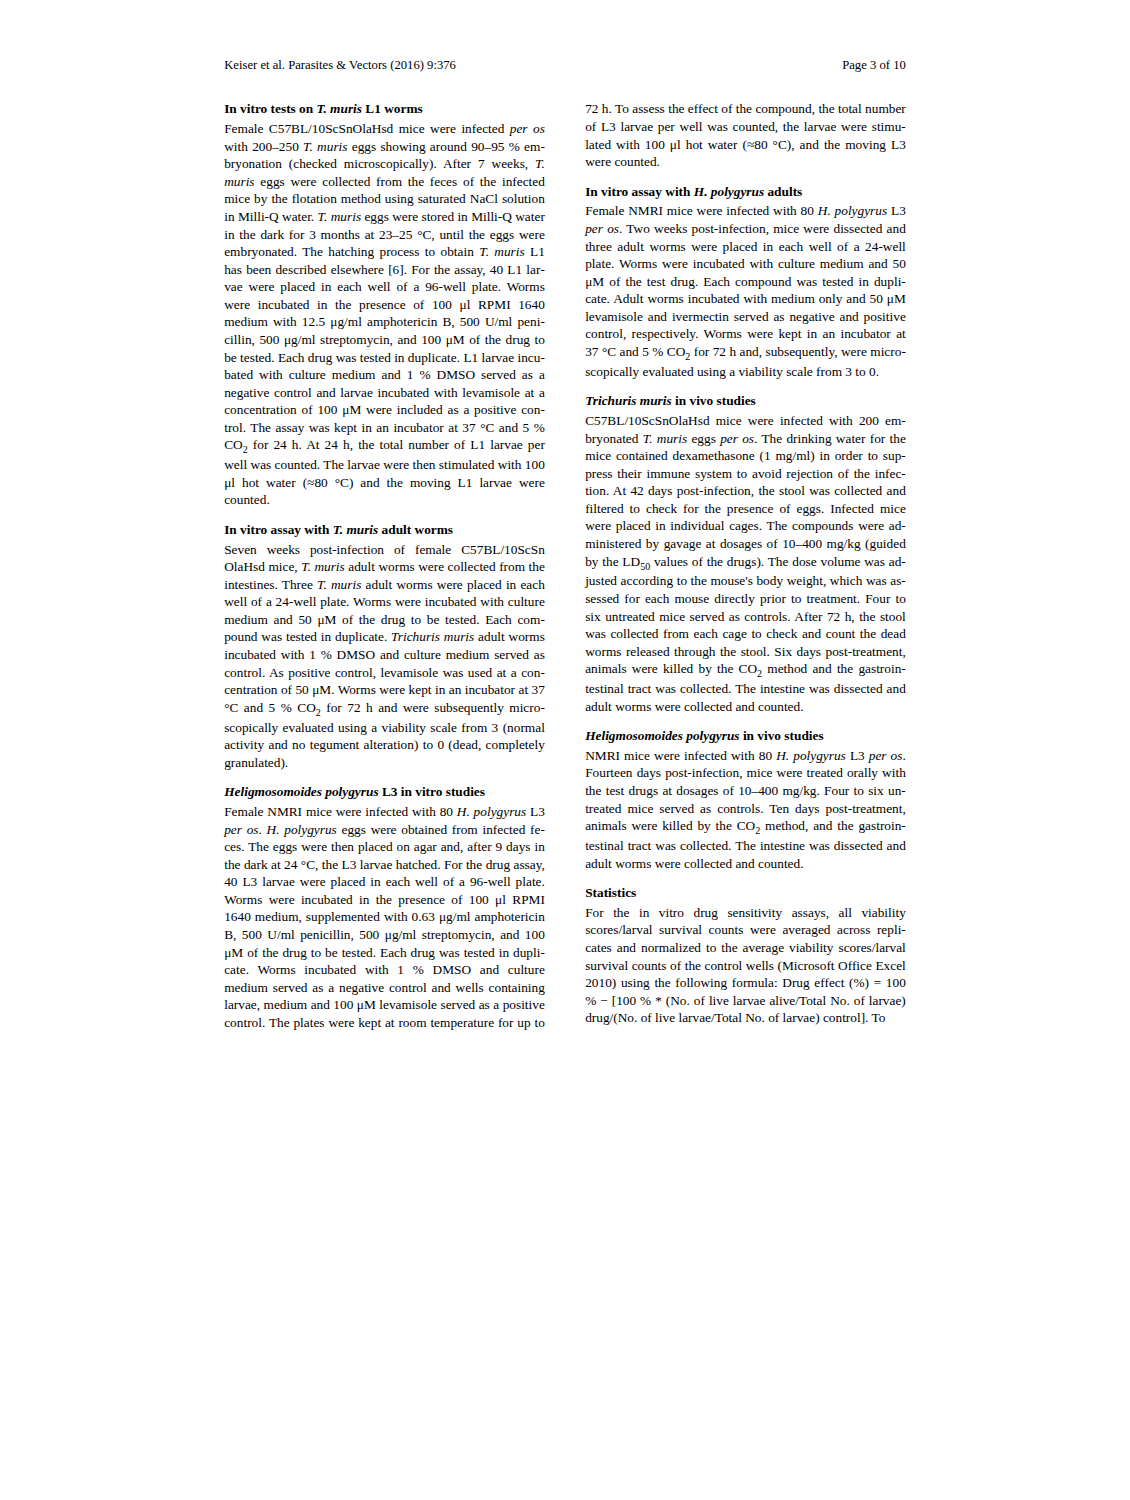Keiser et al. Parasites & Vectors (2016) 9:376 Page 3 of 10
In vitro tests on T. muris L1 worms
Female C57BL/10ScSnOlaHsd mice were infected per os with 200–250 T. muris eggs showing around 90–95 % embryonation (checked microscopically). After 7 weeks, T. muris eggs were collected from the feces of the infected mice by the flotation method using saturated NaCl solution in Milli-Q water. T. muris eggs were stored in Milli-Q water in the dark for 3 months at 23–25 °C, until the eggs were embryonated. The hatching process to obtain T. muris L1 has been described elsewhere [6]. For the assay, 40 L1 larvae were placed in each well of a 96-well plate. Worms were incubated in the presence of 100 μl RPMI 1640 medium with 12.5 μg/ml amphotericin B, 500 U/ml penicillin, 500 μg/ml streptomycin, and 100 μM of the drug to be tested. Each drug was tested in duplicate. L1 larvae incubated with culture medium and 1 % DMSO served as a negative control and larvae incubated with levamisole at a concentration of 100 μM were included as a positive control. The assay was kept in an incubator at 37 °C and 5 % CO2 for 24 h. At 24 h, the total number of L1 larvae per well was counted. The larvae were then stimulated with 100 μl hot water (≈80 °C) and the moving L1 larvae were counted.
In vitro assay with T. muris adult worms
Seven weeks post-infection of female C57BL/10ScSn OlaHsd mice, T. muris adult worms were collected from the intestines. Three T. muris adult worms were placed in each well of a 24-well plate. Worms were incubated with culture medium and 50 μM of the drug to be tested. Each compound was tested in duplicate. Trichuris muris adult worms incubated with 1 % DMSO and culture medium served as control. As positive control, levamisole was used at a concentration of 50 μM. Worms were kept in an incubator at 37 °C and 5 % CO2 for 72 h and were subsequently microscopically evaluated using a viability scale from 3 (normal activity and no tegument alteration) to 0 (dead, completely granulated).
Heligmosomoides polygyrus L3 in vitro studies
Female NMRI mice were infected with 80 H. polygyrus L3 per os. H. polygyrus eggs were obtained from infected feces. The eggs were then placed on agar and, after 9 days in the dark at 24 °C, the L3 larvae hatched. For the drug assay, 40 L3 larvae were placed in each well of a 96-well plate. Worms were incubated in the presence of 100 μl RPMI 1640 medium, supplemented with 0.63 μg/ml amphotericin B, 500 U/ml penicillin, 500 μg/ml streptomycin, and 100 μM of the drug to be tested. Each drug was tested in duplicate. Worms incubated with 1 % DMSO and culture medium served as a negative control and wells containing larvae, medium and 100 μM levamisole served as a positive control. The plates were kept at room temperature for up to 72 h. To assess the effect of the compound, the total number of L3 larvae per well was counted, the larvae were stimulated with 100 μl hot water (≈80 °C), and the moving L3 were counted.
In vitro assay with H. polygyrus adults
Female NMRI mice were infected with 80 H. polygyrus L3 per os. Two weeks post-infection, mice were dissected and three adult worms were placed in each well of a 24-well plate. Worms were incubated with culture medium and 50 μM of the test drug. Each compound was tested in duplicate. Adult worms incubated with medium only and 50 μM levamisole and ivermectin served as negative and positive control, respectively. Worms were kept in an incubator at 37 °C and 5 % CO2 for 72 h and, subsequently, were microscopically evaluated using a viability scale from 3 to 0.
Trichuris muris in vivo studies
C57BL/10ScSnOlaHsd mice were infected with 200 embryonated T. muris eggs per os. The drinking water for the mice contained dexamethasone (1 mg/ml) in order to suppress their immune system to avoid rejection of the infection. At 42 days post-infection, the stool was collected and filtered to check for the presence of eggs. Infected mice were placed in individual cages. The compounds were administered by gavage at dosages of 10–400 mg/kg (guided by the LD50 values of the drugs). The dose volume was adjusted according to the mouse's body weight, which was assessed for each mouse directly prior to treatment. Four to six untreated mice served as controls. After 72 h, the stool was collected from each cage to check and count the dead worms released through the stool. Six days post-treatment, animals were killed by the CO2 method and the gastrointestinal tract was collected. The intestine was dissected and adult worms were collected and counted.
Heligmosomoides polygyrus in vivo studies
NMRI mice were infected with 80 H. polygyrus L3 per os. Fourteen days post-infection, mice were treated orally with the test drugs at dosages of 10–400 mg/kg. Four to six untreated mice served as controls. Ten days post-treatment, animals were killed by the CO2 method, and the gastrointestinal tract was collected. The intestine was dissected and adult worms were collected and counted.
Statistics
For the in vitro drug sensitivity assays, all viability scores/larval survival counts were averaged across replicates and normalized to the average viability scores/larval survival counts of the control wells (Microsoft Office Excel 2010) using the following formula: Drug effect (%) = 100 % − [100 % * (No. of live larvae alive/Total No. of larvae) drug/(No. of live larvae/Total No. of larvae) control]. To